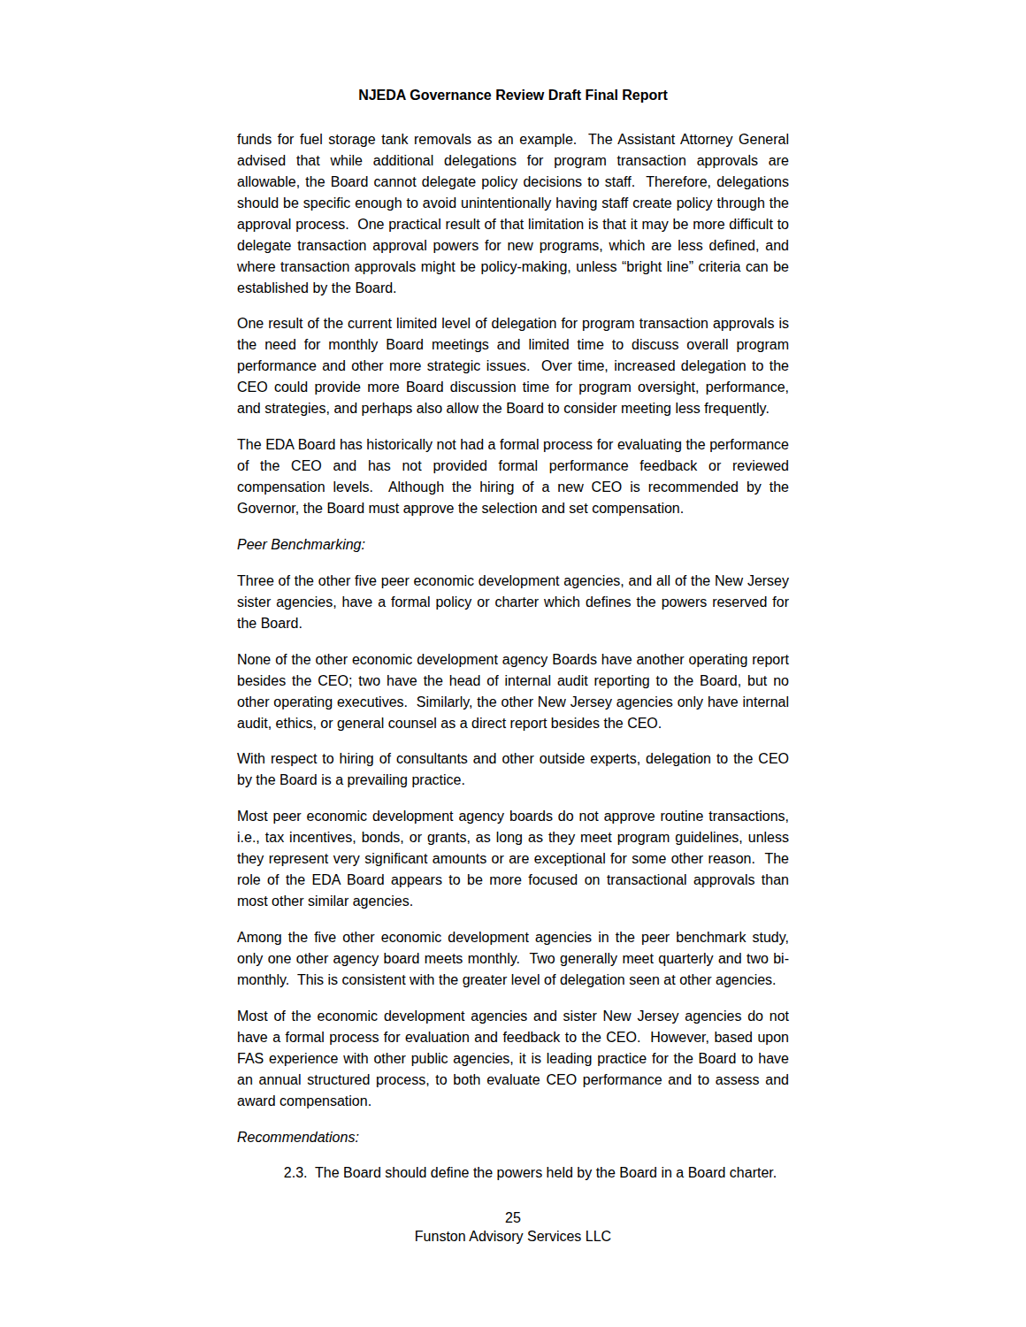NJEDA Governance Review Draft Final Report
funds for fuel storage tank removals as an example. The Assistant Attorney General advised that while additional delegations for program transaction approvals are allowable, the Board cannot delegate policy decisions to staff. Therefore, delegations should be specific enough to avoid unintentionally having staff create policy through the approval process. One practical result of that limitation is that it may be more difficult to delegate transaction approval powers for new programs, which are less defined, and where transaction approvals might be policy-making, unless “bright line” criteria can be established by the Board.
One result of the current limited level of delegation for program transaction approvals is the need for monthly Board meetings and limited time to discuss overall program performance and other more strategic issues. Over time, increased delegation to the CEO could provide more Board discussion time for program oversight, performance, and strategies, and perhaps also allow the Board to consider meeting less frequently.
The EDA Board has historically not had a formal process for evaluating the performance of the CEO and has not provided formal performance feedback or reviewed compensation levels. Although the hiring of a new CEO is recommended by the Governor, the Board must approve the selection and set compensation.
Peer Benchmarking:
Three of the other five peer economic development agencies, and all of the New Jersey sister agencies, have a formal policy or charter which defines the powers reserved for the Board.
None of the other economic development agency Boards have another operating report besides the CEO; two have the head of internal audit reporting to the Board, but no other operating executives. Similarly, the other New Jersey agencies only have internal audit, ethics, or general counsel as a direct report besides the CEO.
With respect to hiring of consultants and other outside experts, delegation to the CEO by the Board is a prevailing practice.
Most peer economic development agency boards do not approve routine transactions, i.e., tax incentives, bonds, or grants, as long as they meet program guidelines, unless they represent very significant amounts or are exceptional for some other reason. The role of the EDA Board appears to be more focused on transactional approvals than most other similar agencies.
Among the five other economic development agencies in the peer benchmark study, only one other agency board meets monthly. Two generally meet quarterly and two bi-monthly. This is consistent with the greater level of delegation seen at other agencies.
Most of the economic development agencies and sister New Jersey agencies do not have a formal process for evaluation and feedback to the CEO. However, based upon FAS experience with other public agencies, it is leading practice for the Board to have an annual structured process, to both evaluate CEO performance and to assess and award compensation.
Recommendations:
2.3. The Board should define the powers held by the Board in a Board charter.
25 Funston Advisory Services LLC